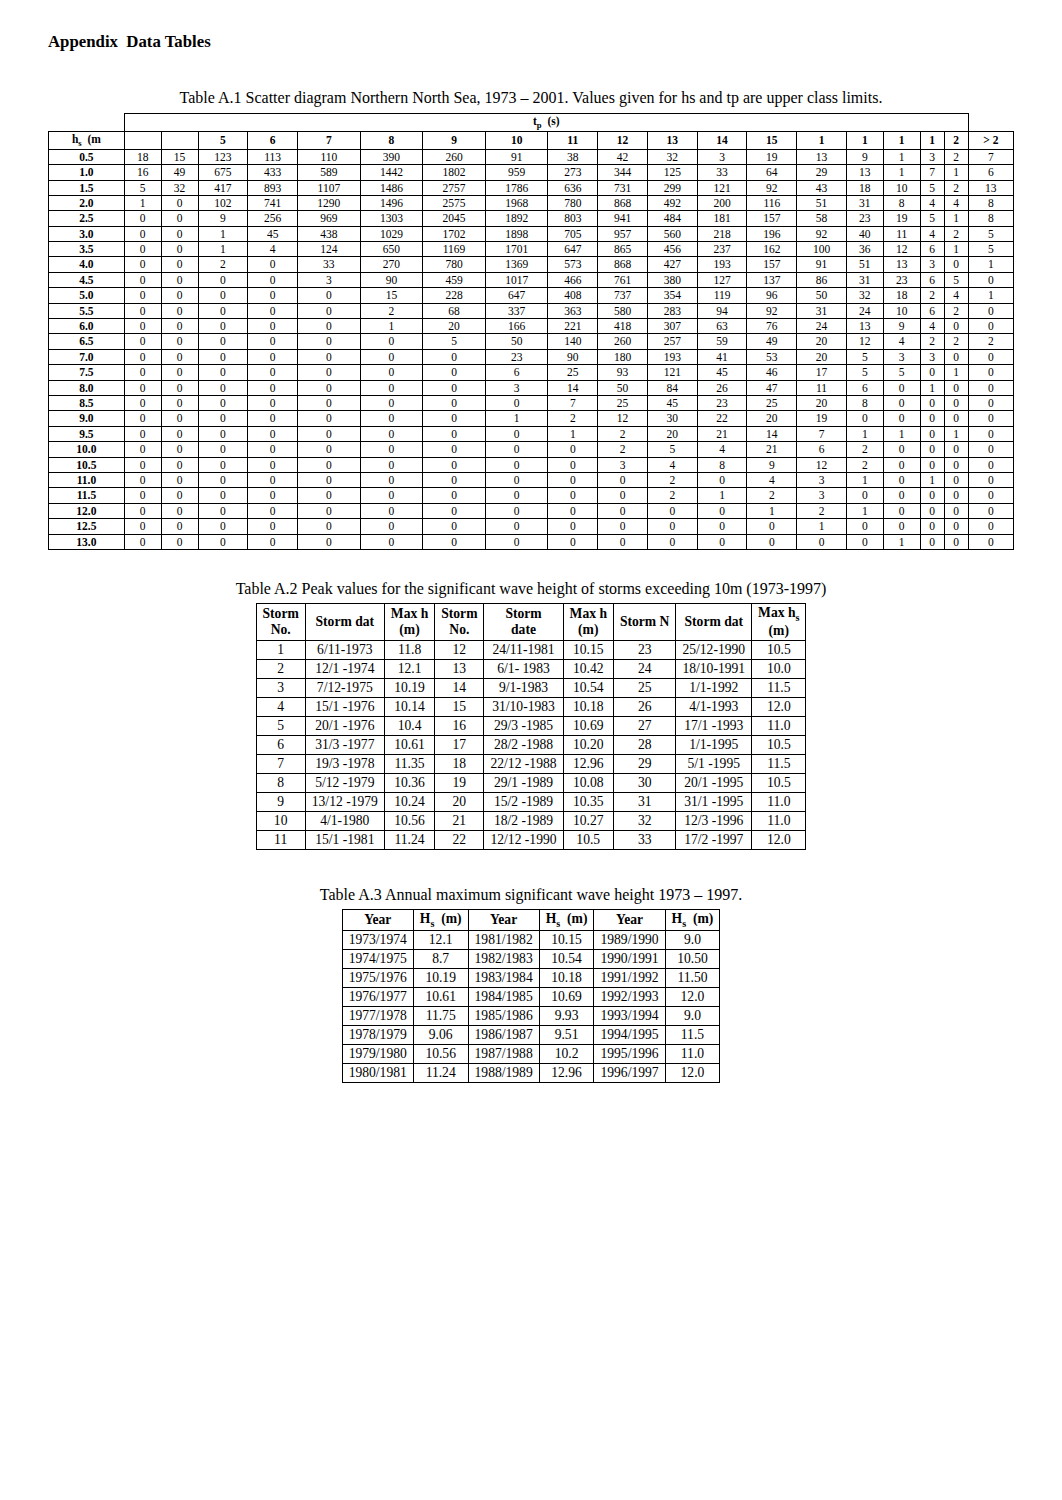Appendix Data Tables
Table A.1 Scatter diagram Northern North Sea, 1973 – 2001. Values given for hs and tp are upper class limits.
| | t p (s) |
| h s (m | | | 5 | 6 | 7 | 8 | 9 | 10 | 11 | 12 | 13 | 14 | 15 | 1 | 1 | 1 | 1 | 2 | > 2 |
| 0.5 | 18 | 15 | 123 | 113 | 110 | 390 | 260 | 91 | 38 | 42 | 32 | 3 | 19 | 13 | 9 | 1 | 3 | 2 | 7 |
| 1.0 | 16 | 49 | 675 | 433 | 589 | 1442 | 1802 | 959 | 273 | 344 | 125 | 33 | 64 | 29 | 13 | 1 | 7 | 1 | 6 |
| 1.5 | 5 | 32 | 417 | 893 | 1107 | 1486 | 2757 | 1786 | 636 | 731 | 299 | 121 | 92 | 43 | 18 | 10 | 5 | 2 | 13 |
| 2.0 | 1 | 0 | 102 | 741 | 1290 | 1496 | 2575 | 1968 | 780 | 868 | 492 | 200 | 116 | 51 | 31 | 8 | 4 | 4 | 8 |
| 2.5 | 0 | 0 | 9 | 256 | 969 | 1303 | 2045 | 1892 | 803 | 941 | 484 | 181 | 157 | 58 | 23 | 19 | 5 | 1 | 8 |
| 3.0 | 0 | 0 | 1 | 45 | 438 | 1029 | 1702 | 1898 | 705 | 957 | 560 | 218 | 196 | 92 | 40 | 11 | 4 | 2 | 5 |
| 3.5 | 0 | 0 | 1 | 4 | 124 | 650 | 1169 | 1701 | 647 | 865 | 456 | 237 | 162 | 100 | 36 | 12 | 6 | 1 | 5 |
| 4.0 | 0 | 0 | 2 | 0 | 33 | 270 | 780 | 1369 | 573 | 868 | 427 | 193 | 157 | 91 | 51 | 13 | 3 | 0 | 1 |
| 4.5 | 0 | 0 | 0 | 0 | 3 | 90 | 459 | 1017 | 466 | 761 | 380 | 127 | 137 | 86 | 31 | 23 | 6 | 5 | 0 |
| 5.0 | 0 | 0 | 0 | 0 | 0 | 15 | 228 | 647 | 408 | 737 | 354 | 119 | 96 | 50 | 32 | 18 | 2 | 4 | 1 |
| 5.5 | 0 | 0 | 0 | 0 | 0 | 2 | 68 | 337 | 363 | 580 | 283 | 94 | 92 | 31 | 24 | 10 | 6 | 2 | 0 |
| 6.0 | 0 | 0 | 0 | 0 | 0 | 1 | 20 | 166 | 221 | 418 | 307 | 63 | 76 | 24 | 13 | 9 | 4 | 0 | 0 |
| 6.5 | 0 | 0 | 0 | 0 | 0 | 0 | 5 | 50 | 140 | 260 | 257 | 59 | 49 | 20 | 12 | 4 | 2 | 2 | 2 |
| 7.0 | 0 | 0 | 0 | 0 | 0 | 0 | 0 | 23 | 90 | 180 | 193 | 41 | 53 | 20 | 5 | 3 | 3 | 0 | 0 |
| 7.5 | 0 | 0 | 0 | 0 | 0 | 0 | 0 | 6 | 25 | 93 | 121 | 45 | 46 | 17 | 5 | 5 | 0 | 1 | 0 |
| 8.0 | 0 | 0 | 0 | 0 | 0 | 0 | 0 | 3 | 14 | 50 | 84 | 26 | 47 | 11 | 6 | 0 | 1 | 0 | 0 |
| 8.5 | 0 | 0 | 0 | 0 | 0 | 0 | 0 | 0 | 7 | 25 | 45 | 23 | 25 | 20 | 8 | 0 | 0 | 0 | 0 |
| 9.0 | 0 | 0 | 0 | 0 | 0 | 0 | 0 | 1 | 2 | 12 | 30 | 22 | 20 | 19 | 0 | 0 | 0 | 0 | 0 |
| 9.5 | 0 | 0 | 0 | 0 | 0 | 0 | 0 | 0 | 1 | 2 | 20 | 21 | 14 | 7 | 1 | 1 | 0 | 1 | 0 |
| 10.0 | 0 | 0 | 0 | 0 | 0 | 0 | 0 | 0 | 0 | 2 | 5 | 4 | 21 | 6 | 2 | 0 | 0 | 0 | 0 |
| 10.5 | 0 | 0 | 0 | 0 | 0 | 0 | 0 | 0 | 0 | 3 | 4 | 8 | 9 | 12 | 2 | 0 | 0 | 0 | 0 |
| 11.0 | 0 | 0 | 0 | 0 | 0 | 0 | 0 | 0 | 0 | 0 | 2 | 0 | 4 | 3 | 1 | 0 | 1 | 0 | 0 |
| 11.5 | 0 | 0 | 0 | 0 | 0 | 0 | 0 | 0 | 0 | 0 | 2 | 1 | 2 | 3 | 0 | 0 | 0 | 0 | 0 |
| 12.0 | 0 | 0 | 0 | 0 | 0 | 0 | 0 | 0 | 0 | 0 | 0 | 0 | 1 | 2 | 1 | 0 | 0 | 0 | 0 |
| 12.5 | 0 | 0 | 0 | 0 | 0 | 0 | 0 | 0 | 0 | 0 | 0 | 0 | 0 | 1 | 0 | 0 | 0 | 0 | 0 |
| 13.0 | 0 | 0 | 0 | 0 | 0 | 0 | 0 | 0 | 0 | 0 | 0 | 0 | 0 | 0 | 0 | 1 | 0 | 0 | 0 |
Table A.2 Peak values for the significant wave height of storms exceeding 10m (1973-1997)
| Storm No. | Storm dat | Max h (m) | Storm No. | Storm date | Max h (m) | Storm N | Storm dat | Max h s (m) |
| --- | --- | --- | --- | --- | --- | --- | --- | --- |
| 1 | 6/11-1973 | 11.8 | 12 | 24/11-1981 | 10.15 | 23 | 25/12-1990 | 10.5 |
| 2 | 12/1 -1974 | 12.1 | 13 | 6/1- 1983 | 10.42 | 24 | 18/10-1991 | 10.0 |
| 3 | 7/12-1975 | 10.19 | 14 | 9/1-1983 | 10.54 | 25 | 1/1-1992 | 11.5 |
| 4 | 15/1 -1976 | 10.14 | 15 | 31/10-1983 | 10.18 | 26 | 4/1-1993 | 12.0 |
| 5 | 20/1 -1976 | 10.4 | 16 | 29/3 -1985 | 10.69 | 27 | 17/1 -1993 | 11.0 |
| 6 | 31/3 -1977 | 10.61 | 17 | 28/2 -1988 | 10.20 | 28 | 1/1-1995 | 10.5 |
| 7 | 19/3 -1978 | 11.35 | 18 | 22/12 -1988 | 12.96 | 29 | 5/1 -1995 | 11.5 |
| 8 | 5/12 -1979 | 10.36 | 19 | 29/1 -1989 | 10.08 | 30 | 20/1 -1995 | 10.5 |
| 9 | 13/12 -1979 | 10.24 | 20 | 15/2 -1989 | 10.35 | 31 | 31/1 -1995 | 11.0 |
| 10 | 4/1-1980 | 10.56 | 21 | 18/2 -1989 | 10.27 | 32 | 12/3 -1996 | 11.0 |
| 11 | 15/1 -1981 | 11.24 | 22 | 12/12 -1990 | 10.5 | 33 | 17/2 -1997 | 12.0 |
Table A.3 Annual maximum significant wave height 1973 – 1997.
| Year | H s (m) | Year | H s (m) | Year | H s (m) |
| --- | --- | --- | --- | --- | --- |
| 1973/1974 | 12.1 | 1981/1982 | 10.15 | 1989/1990 | 9.0 |
| 1974/1975 | 8.7 | 1982/1983 | 10.54 | 1990/1991 | 10.50 |
| 1975/1976 | 10.19 | 1983/1984 | 10.18 | 1991/1992 | 11.50 |
| 1976/1977 | 10.61 | 1984/1985 | 10.69 | 1992/1993 | 12.0 |
| 1977/1978 | 11.75 | 1985/1986 | 9.93 | 1993/1994 | 9.0 |
| 1978/1979 | 9.06 | 1986/1987 | 9.51 | 1994/1995 | 11.5 |
| 1979/1980 | 10.56 | 1987/1988 | 10.2 | 1995/1996 | 11.0 |
| 1980/1981 | 11.24 | 1988/1989 | 12.96 | 1996/1997 | 12.0 |